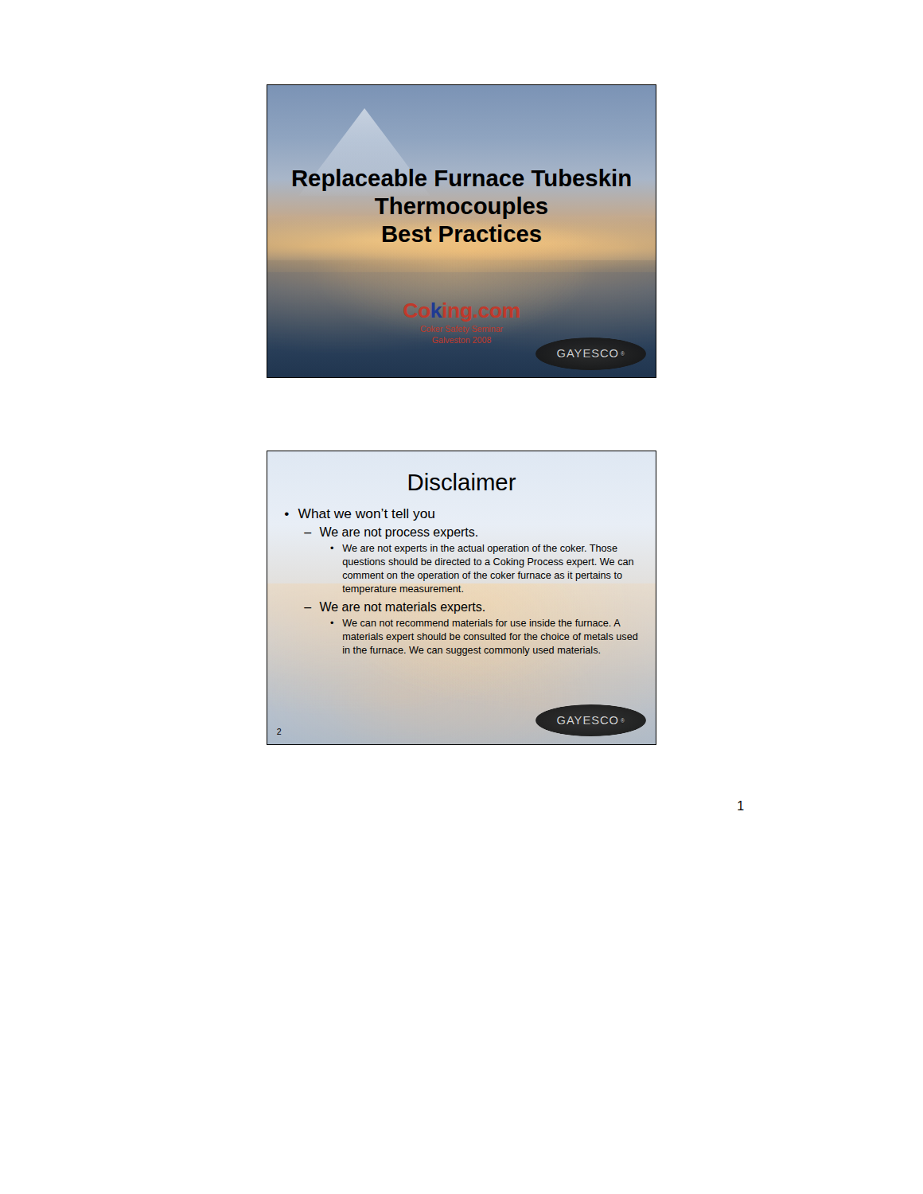Replaceable Furnace Tubeskin
Thermocouples
Best Practices
Coking.com
Coker Safety Seminar
Galveston 2008
GAYESCO®
Disclaimer
What we won’t tell you
We are not process experts.
We are not experts in the actual operation of the coker. Those questions should be directed to a Coking Process expert. We can comment on the operation of the coker furnace as it pertains to temperature measurement.
We are not materials experts.
We can not recommend materials for use inside the furnace. A materials expert should be consulted for the choice of metals used in the furnace. We can suggest commonly used materials.
2
GAYESCO®
1